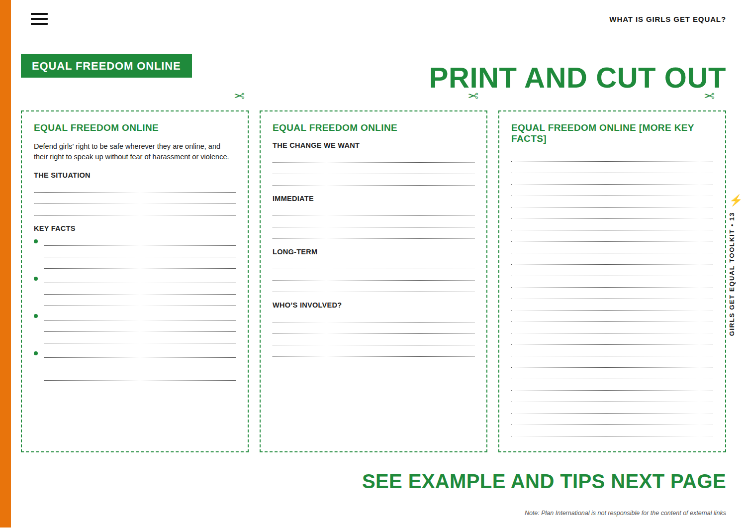What is Girls Get Equal?
Equal Freedom Online
Print and cut out
✂ ✂ ✂
Equal Freedom Online
Defend girls’ right to be safe wherever they are online, and their right to speak up without fear of harassment or violence.
The Situation
Key Facts
Equal Freedom Online
The Change We Want
Immediate
Long-Term
Who’s Involved?
Equal Freedom Online [More Key Facts]
⚡
Girls Get Equal Toolkit • 13
See example and tips next page
Note: Plan International is not responsible for the content of external links